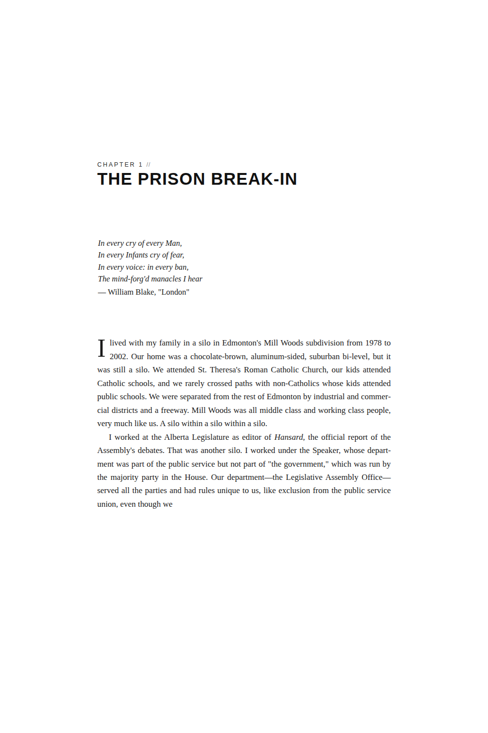Chapter 1 //
The Prison Break-In
In every cry of every Man,
In every Infants cry of fear,
In every voice: in every ban,
The mind-forg'd manacles I hear
— William Blake, "London"
I lived with my family in a silo in Edmonton's Mill Woods subdivision from 1978 to 2002. Our home was a chocolate-brown, aluminum-sided, suburban bi-level, but it was still a silo. We attended St. Theresa's Roman Catholic Church, our kids attended Catholic schools, and we rarely crossed paths with non-Catholics whose kids attended public schools. We were separated from the rest of Edmonton by industrial and commercial districts and a freeway. Mill Woods was all middle class and working class people, very much like us. A silo within a silo within a silo.
I worked at the Alberta Legislature as editor of Hansard, the official report of the Assembly's debates. That was another silo. I worked under the Speaker, whose department was part of the public service but not part of "the government," which was run by the majority party in the House. Our department—the Legislative Assembly Office—served all the parties and had rules unique to us, like exclusion from the public service union, even though we